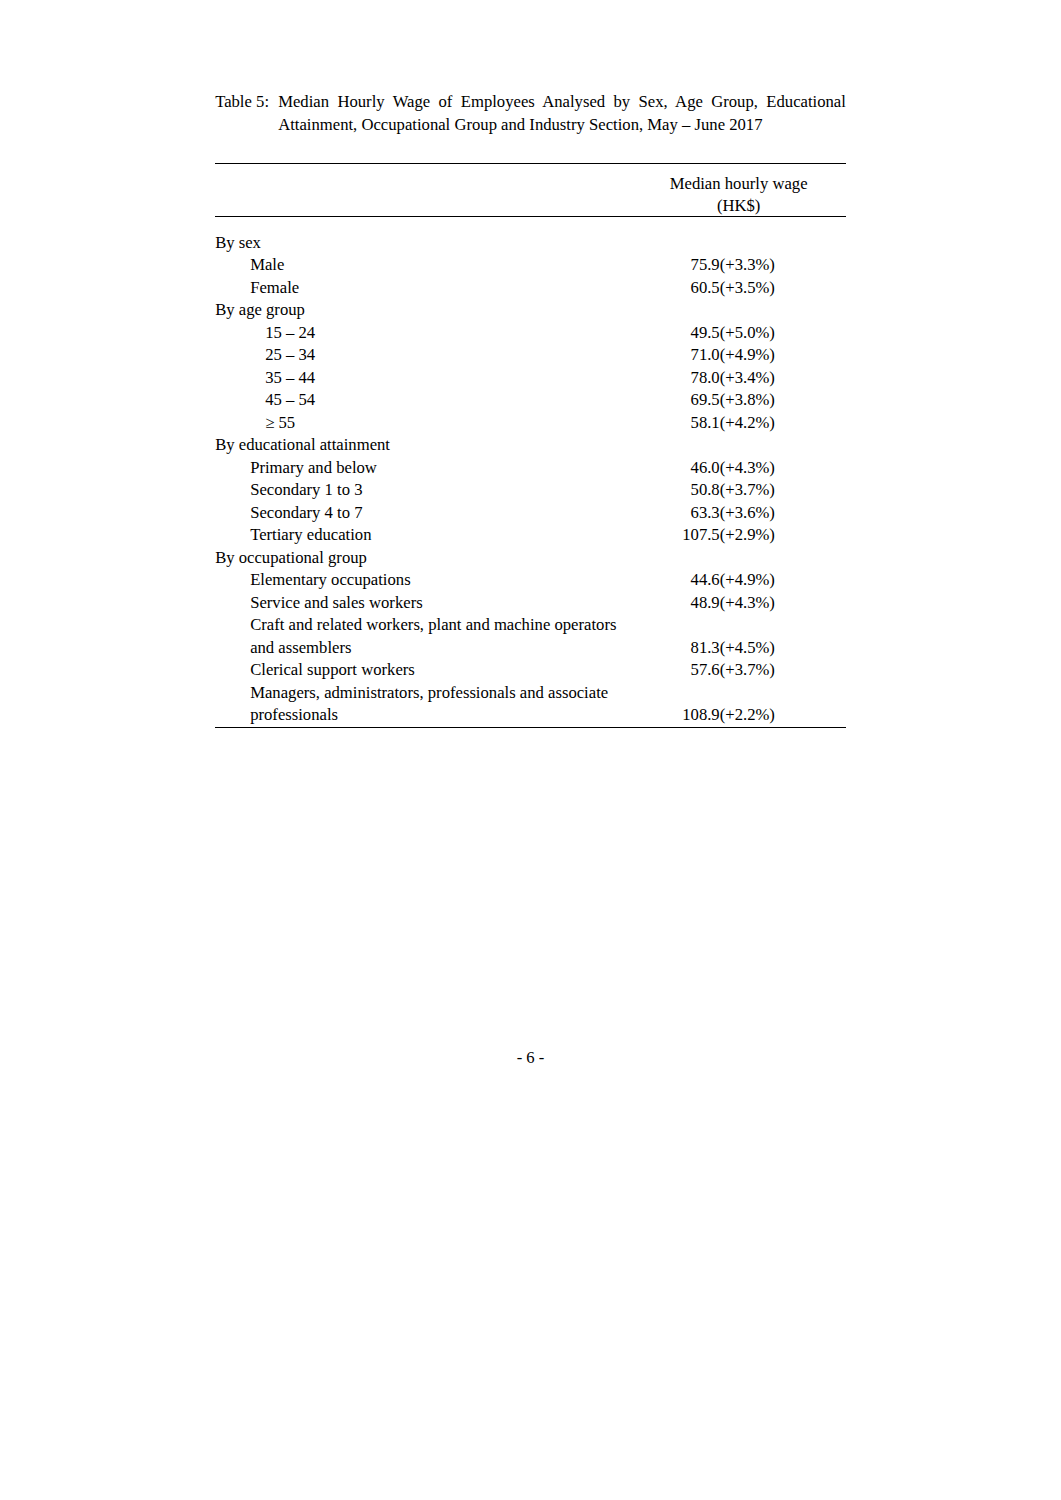Table 5:
Median Hourly Wage of Employees Analysed by Sex, Age Group, Educational Attainment, Occupational Group and Industry Section, May – June 2017
| | Median hourly wage (HK$) |
| By sex | | |
| Male | 75.9 | (+3.3%) |
| Female | 60.5 | (+3.5%) |
| By age group | | |
| 15 – 24 | 49.5 | (+5.0%) |
| 25 – 34 | 71.0 | (+4.9%) |
| 35 – 44 | 78.0 | (+3.4%) |
| 45 – 54 | 69.5 | (+3.8%) |
| ≥ 55 | 58.1 | (+4.2%) |
| By educational attainment | | |
| Primary and below | 46.0 | (+4.3%) |
| Secondary 1 to 3 | 50.8 | (+3.7%) |
| Secondary 4 to 7 | 63.3 | (+3.6%) |
| Tertiary education | 107.5 | (+2.9%) |
| By occupational group | | |
| Elementary occupations | 44.6 | (+4.9%) |
| Service and sales workers | 48.9 | (+4.3%) |
| Craft and related workers, plant and machine operators and assemblers | 81.3 | (+4.5%) |
| Clerical support workers | 57.6 | (+3.7%) |
| Managers, administrators, professionals and associate professionals | 108.9 | (+2.2%) |
- 6 -